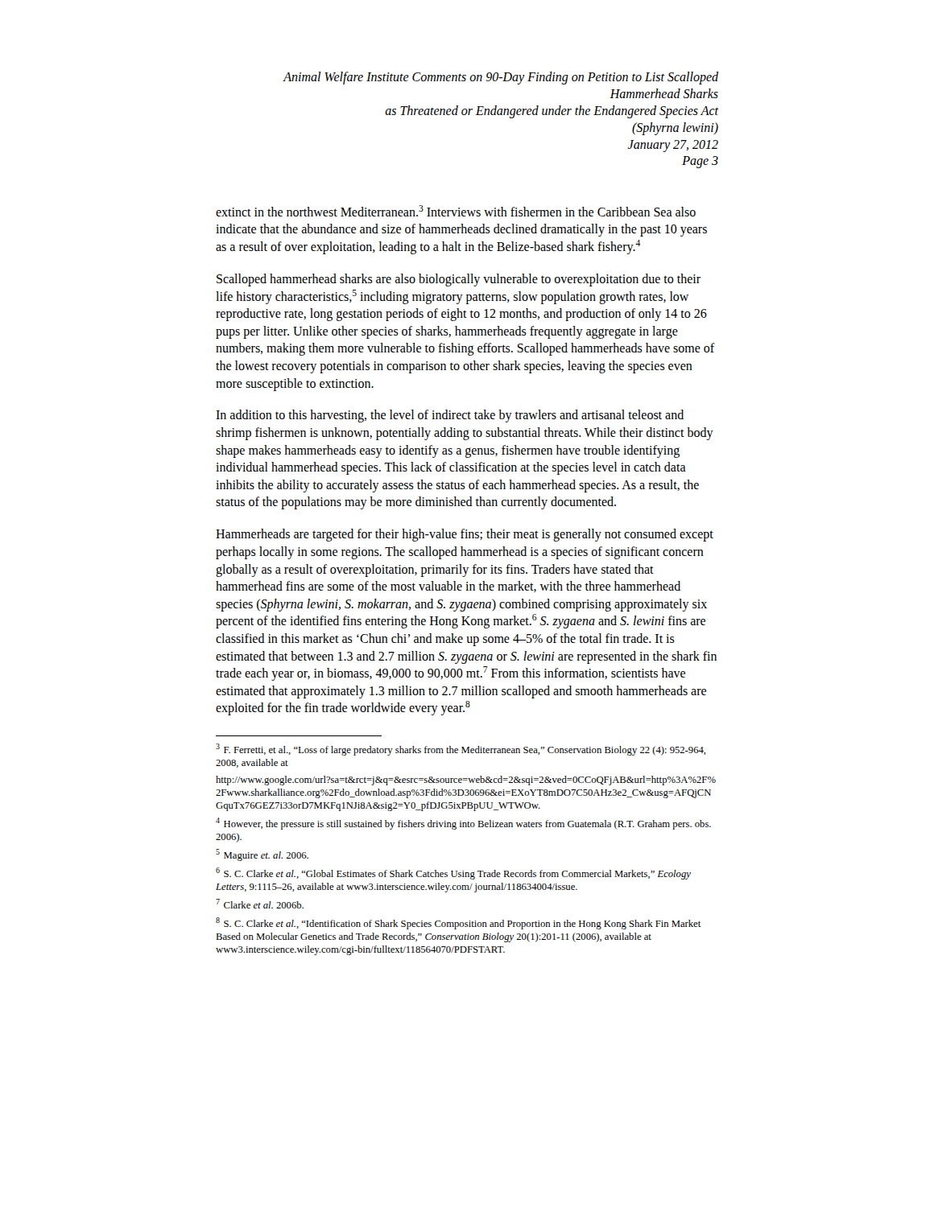Animal Welfare Institute Comments on 90-Day Finding on Petition to List Scalloped Hammerhead Sharks as Threatened or Endangered under the Endangered Species Act (Sphyrna lewini) January 27, 2012 Page 3
extinct in the northwest Mediterranean.3 Interviews with fishermen in the Caribbean Sea also indicate that the abundance and size of hammerheads declined dramatically in the past 10 years as a result of over exploitation, leading to a halt in the Belize-based shark fishery.4
Scalloped hammerhead sharks are also biologically vulnerable to overexploitation due to their life history characteristics,5 including migratory patterns, slow population growth rates, low reproductive rate, long gestation periods of eight to 12 months, and production of only 14 to 26 pups per litter. Unlike other species of sharks, hammerheads frequently aggregate in large numbers, making them more vulnerable to fishing efforts. Scalloped hammerheads have some of the lowest recovery potentials in comparison to other shark species, leaving the species even more susceptible to extinction.
In addition to this harvesting, the level of indirect take by trawlers and artisanal teleost and shrimp fishermen is unknown, potentially adding to substantial threats. While their distinct body shape makes hammerheads easy to identify as a genus, fishermen have trouble identifying individual hammerhead species. This lack of classification at the species level in catch data inhibits the ability to accurately assess the status of each hammerhead species. As a result, the status of the populations may be more diminished than currently documented.
Hammerheads are targeted for their high-value fins; their meat is generally not consumed except perhaps locally in some regions. The scalloped hammerhead is a species of significant concern globally as a result of overexploitation, primarily for its fins. Traders have stated that hammerhead fins are some of the most valuable in the market, with the three hammerhead species (Sphyrna lewini, S. mokarran, and S. zygaena) combined comprising approximately six percent of the identified fins entering the Hong Kong market.6 S. zygaena and S. lewini fins are classified in this market as ‘Chun chi’ and make up some 4–5% of the total fin trade. It is estimated that between 1.3 and 2.7 million S. zygaena or S. lewini are represented in the shark fin trade each year or, in biomass, 49,000 to 90,000 mt.7 From this information, scientists have estimated that approximately 1.3 million to 2.7 million scalloped and smooth hammerheads are exploited for the fin trade worldwide every year.8
3 F. Ferretti, et al., “Loss of large predatory sharks from the Mediterranean Sea,” Conservation Biology 22 (4): 952-964, 2008, available at
http://www.google.com/url?sa=t&rct=j&q=&esrc=s&source=web&cd=2&sqi=2&ved=0CCoQFjAB&url=http%3A%2F%2Fwww.sharkalliance.org%2Fdo_download.asp%3Fdid%3D30696&ei=EXoYT8mDO7C50AHz3e2_Cw&usg=AFQjCNGquTx76GEZ7i33orD7MKFq1NJi8A&sig2=Y0_pfDJG5ixPBpUU_WTWOw.
4 However, the pressure is still sustained by fishers driving into Belizean waters from Guatemala (R.T. Graham pers. obs. 2006).
5 Maguire et. al. 2006.
6 S. C. Clarke et al., “Global Estimates of Shark Catches Using Trade Records from Commercial Markets,” Ecology Letters, 9:1115–26, available at www3.interscience.wiley.com/ journal/118634004/issue.
7 Clarke et al. 2006b.
8 S. C. Clarke et al., “Identification of Shark Species Composition and Proportion in the Hong Kong Shark Fin Market Based on Molecular Genetics and Trade Records,” Conservation Biology 20(1):201-11 (2006), available at www3.interscience.wiley.com/cgi-bin/fulltext/118564070/PDFSTART.